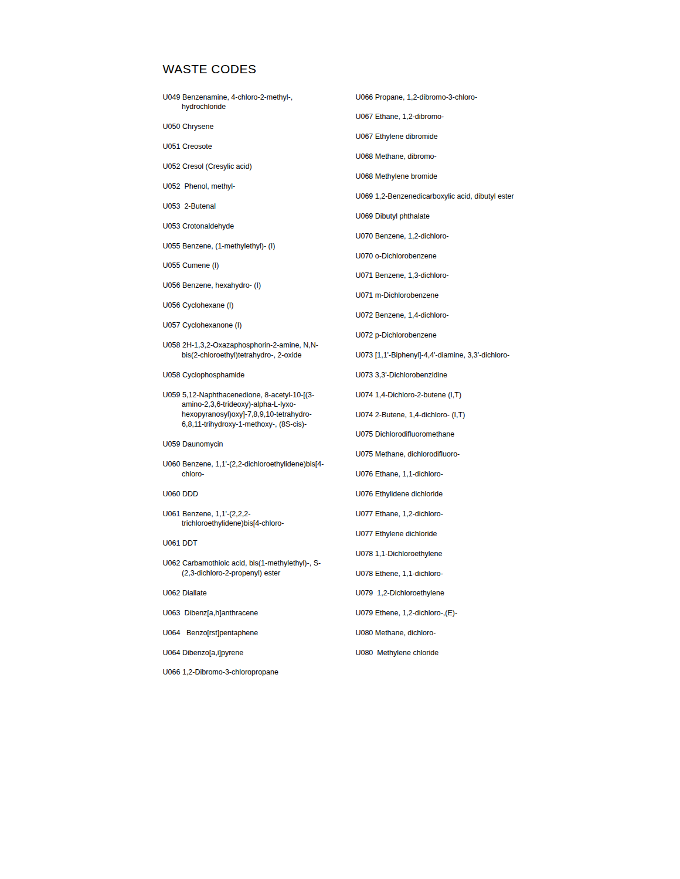WASTE CODES
U049 Benzenamine, 4-chloro-2-methyl-, hydrochloride
U050 Chrysene
U051 Creosote
U052 Cresol (Cresylic acid)
U052 Phenol, methyl-
U053 2-Butenal
U053 Crotonaldehyde
U055 Benzene, (1-methylethyl)- (I)
U055 Cumene (I)
U056 Benzene, hexahydro- (I)
U056 Cyclohexane (I)
U057 Cyclohexanone (I)
U058 2H-1,3,2-Oxazaphosphorin-2-amine, N,N-bis(2-chloroethyl)tetrahydro-, 2-oxide
U058 Cyclophosphamide
U059 5,12-Naphthacenedione, 8-acetyl-10-[(3-amino-2,3,6-trideoxy)-alpha-L-lyxo-hexopyranosyl)oxy]-7,8,9,10-tetrahydro-6,8,11-trihydroxy-1-methoxy-, (8S-cis)-
U059 Daunomycin
U060 Benzene, 1,1'-(2,2-dichloroethylidene)bis[4-chloro-
U060 DDD
U061 Benzene, 1,1'-(2,2,2-trichloroethylidene)bis[4-chloro-
U061 DDT
U062 Carbamothioic acid, bis(1-methylethyl)-, S-(2,3-dichloro-2-propenyl) ester
U062 Diallate
U063 Dibenz[a,h]anthracene
U064 Benzo[rst]pentaphene
U064 Dibenzo[a,i]pyrene
U066 1,2-Dibromo-3-chloropropane
U066 Propane, 1,2-dibromo-3-chloro-
U067 Ethane, 1,2-dibromo-
U067 Ethylene dibromide
U068 Methane, dibromo-
U068 Methylene bromide
U069 1,2-Benzenedicarboxylic acid, dibutyl ester
U069 Dibutyl phthalate
U070 Benzene, 1,2-dichloro-
U070 o-Dichlorobenzene
U071 Benzene, 1,3-dichloro-
U071 m-Dichlorobenzene
U072 Benzene, 1,4-dichloro-
U072 p-Dichlorobenzene
U073 [1,1'-Biphenyl]-4,4'-diamine, 3,3'-dichloro-
U073 3,3'-Dichlorobenzidine
U074 1,4-Dichloro-2-butene (I,T)
U074 2-Butene, 1,4-dichloro- (I,T)
U075 Dichlorodifluoromethane
U075 Methane, dichlorodifluoro-
U076 Ethane, 1,1-dichloro-
U076 Ethylidene dichloride
U077 Ethane, 1,2-dichloro-
U077 Ethylene dichloride
U078 1,1-Dichloroethylene
U078 Ethene, 1,1-dichloro-
U079 1,2-Dichloroethylene
U079 Ethene, 1,2-dichloro-,(E)-
U080 Methane, dichloro-
U080 Methylene chloride